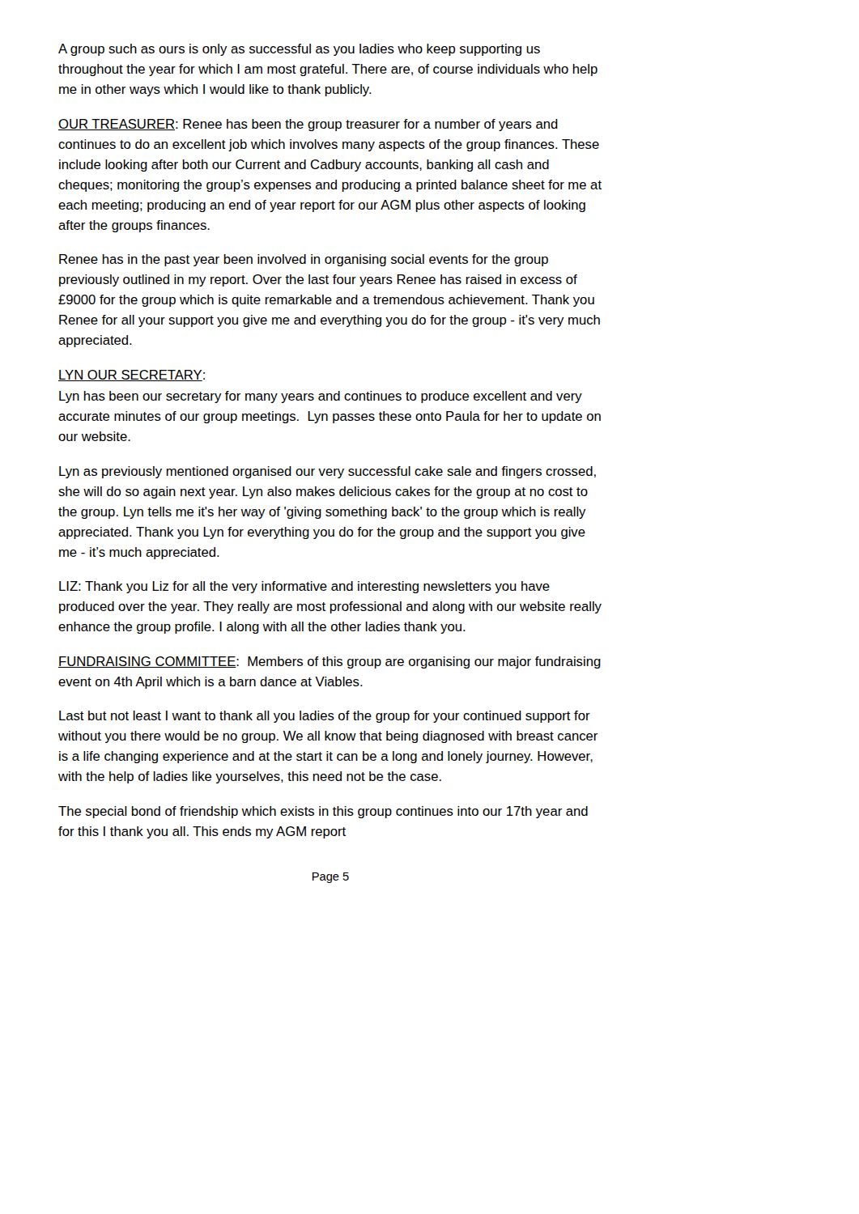A group such as ours is only as successful as you ladies who keep supporting us throughout the year for which I am most grateful. There are, of course individuals who help me in other ways which I would like to thank publicly.
OUR TREASURER: Renee has been the group treasurer for a number of years and continues to do an excellent job which involves many aspects of the group finances. These include looking after both our Current and Cadbury accounts, banking all cash and cheques; monitoring the group’s expenses and producing a printed balance sheet for me at each meeting; producing an end of year report for our AGM plus other aspects of looking after the groups finances.
Renee has in the past year been involved in organising social events for the group previously outlined in my report. Over the last four years Renee has raised in excess of £9000 for the group which is quite remarkable and a tremendous achievement. Thank you Renee for all your support you give me and everything you do for the group - it's very much appreciated.
LYN OUR SECRETARY
:
Lyn has been our secretary for many years and continues to produce excellent and very accurate minutes of our group meetings. Lyn passes these onto Paula for her to update on our website.
Lyn as previously mentioned organised our very successful cake sale and fingers crossed, she will do so again next year. Lyn also makes delicious cakes for the group at no cost to the group. Lyn tells me it's her way of 'giving something back' to the group which is really appreciated. Thank you Lyn for everything you do for the group and the support you give me - it’s much appreciated.
LIZ: Thank you Liz for all the very informative and interesting newsletters you have produced over the year. They really are most professional and along with our website really enhance the group profile. I along with all the other ladies thank you.
FUNDRAISING COMMITTEE: Members of this group are organising our major fundraising event on 4th April which is a barn dance at Viables.
Last but not least I want to thank all you ladies of the group for your continued support for without you there would be no group. We all know that being diagnosed with breast cancer is a life changing experience and at the start it can be a long and lonely journey. However, with the help of ladies like yourselves, this need not be the case.
The special bond of friendship which exists in this group continues into our 17th year and for this I thank you all. This ends my AGM report
Page 5